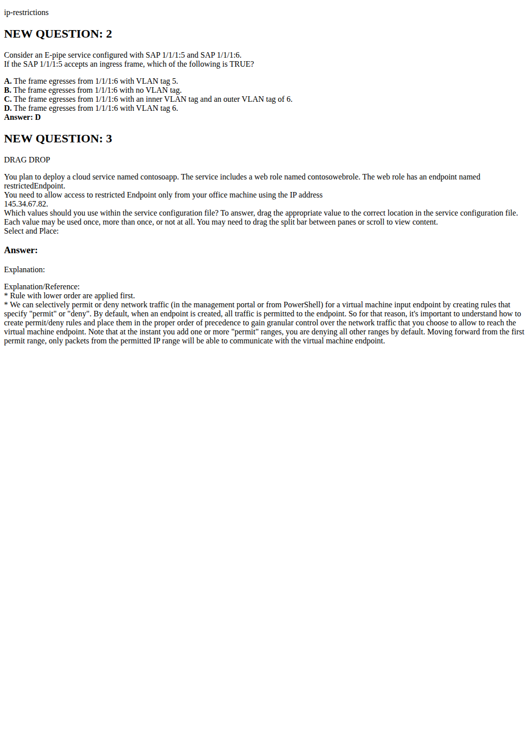ip-restrictions
NEW QUESTION: 2
Consider an E-pipe service configured with SAP 1/1/1:5 and SAP 1/1/1:6.
If the SAP 1/1/1:5 accepts an ingress frame, which of the following is TRUE?
A. The frame egresses from 1/1/1:6 with VLAN tag 5.
B. The frame egresses from 1/1/1:6 with no VLAN tag.
C. The frame egresses from 1/1/1:6 with an inner VLAN tag and an outer VLAN tag of 6.
D. The frame egresses from 1/1/1:6 with VLAN tag 6.
Answer: D
NEW QUESTION: 3
DRAG DROP
You plan to deploy a cloud service named contosoapp. The service includes a web role named contosowebrole. The web role has an endpoint named restrictedEndpoint.
You need to allow access to restricted Endpoint only from your office machine using the IP address
145.34.67.82.
Which values should you use within the service configuration file? To answer, drag the appropriate value to the correct location in the service configuration file. Each value may be used once, more than once, or not at all. You may need to drag the split bar between panes or scroll to view content.
Select and Place:
Answer:
Explanation:
Explanation/Reference:
* Rule with lower order are applied first.
* We can selectively permit or deny network traffic (in the management portal or from PowerShell) for a virtual machine input endpoint by creating rules that specify "permit" or "deny". By default, when an endpoint is created, all traffic is permitted to the endpoint. So for that reason, it's important to understand how to create permit/deny rules and place them in the proper order of precedence to gain granular control over the network traffic that you choose to allow to reach the virtual machine endpoint. Note that at the instant you add one or more "permit" ranges, you are denying all other ranges by default. Moving forward from the first permit range, only packets from the permitted IP range will be able to communicate with the virtual machine endpoint.